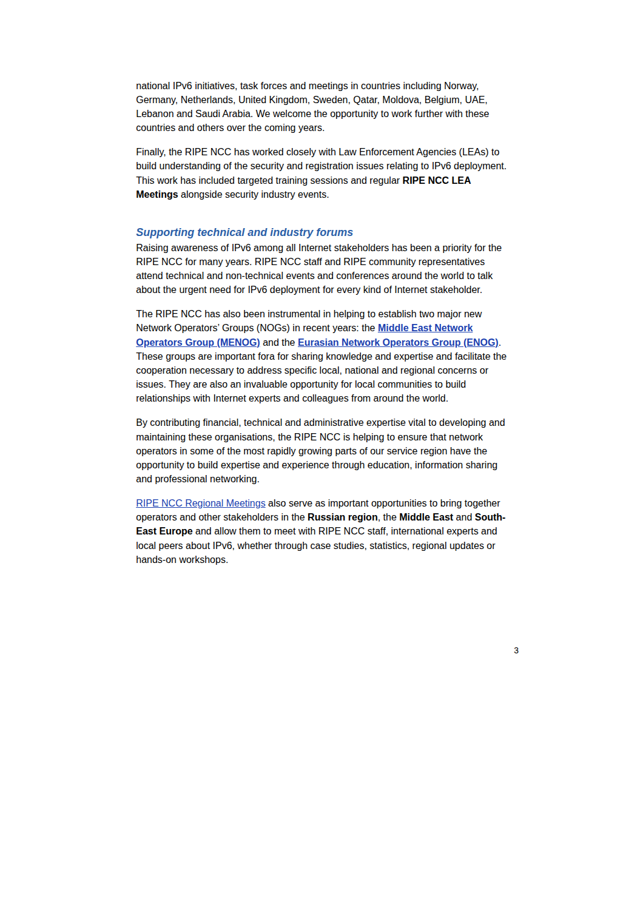national IPv6 initiatives, task forces and meetings in countries including Norway, Germany, Netherlands, United Kingdom, Sweden, Qatar, Moldova, Belgium, UAE, Lebanon and Saudi Arabia. We welcome the opportunity to work further with these countries and others over the coming years.
Finally, the RIPE NCC has worked closely with Law Enforcement Agencies (LEAs) to build understanding of the security and registration issues relating to IPv6 deployment. This work has included targeted training sessions and regular RIPE NCC LEA Meetings alongside security industry events.
Supporting technical and industry forums
Raising awareness of IPv6 among all Internet stakeholders has been a priority for the RIPE NCC for many years. RIPE NCC staff and RIPE community representatives attend technical and non-technical events and conferences around the world to talk about the urgent need for IPv6 deployment for every kind of Internet stakeholder.
The RIPE NCC has also been instrumental in helping to establish two major new Network Operators’ Groups (NOGs) in recent years: the Middle East Network Operators Group (MENOG) and the Eurasian Network Operators Group (ENOG). These groups are important fora for sharing knowledge and expertise and facilitate the cooperation necessary to address specific local, national and regional concerns or issues. They are also an invaluable opportunity for local communities to build relationships with Internet experts and colleagues from around the world.
By contributing financial, technical and administrative expertise vital to developing and maintaining these organisations, the RIPE NCC is helping to ensure that network operators in some of the most rapidly growing parts of our service region have the opportunity to build expertise and experience through education, information sharing and professional networking.
RIPE NCC Regional Meetings also serve as important opportunities to bring together operators and other stakeholders in the Russian region, the Middle East and South-East Europe and allow them to meet with RIPE NCC staff, international experts and local peers about IPv6, whether through case studies, statistics, regional updates or hands-on workshops.
3